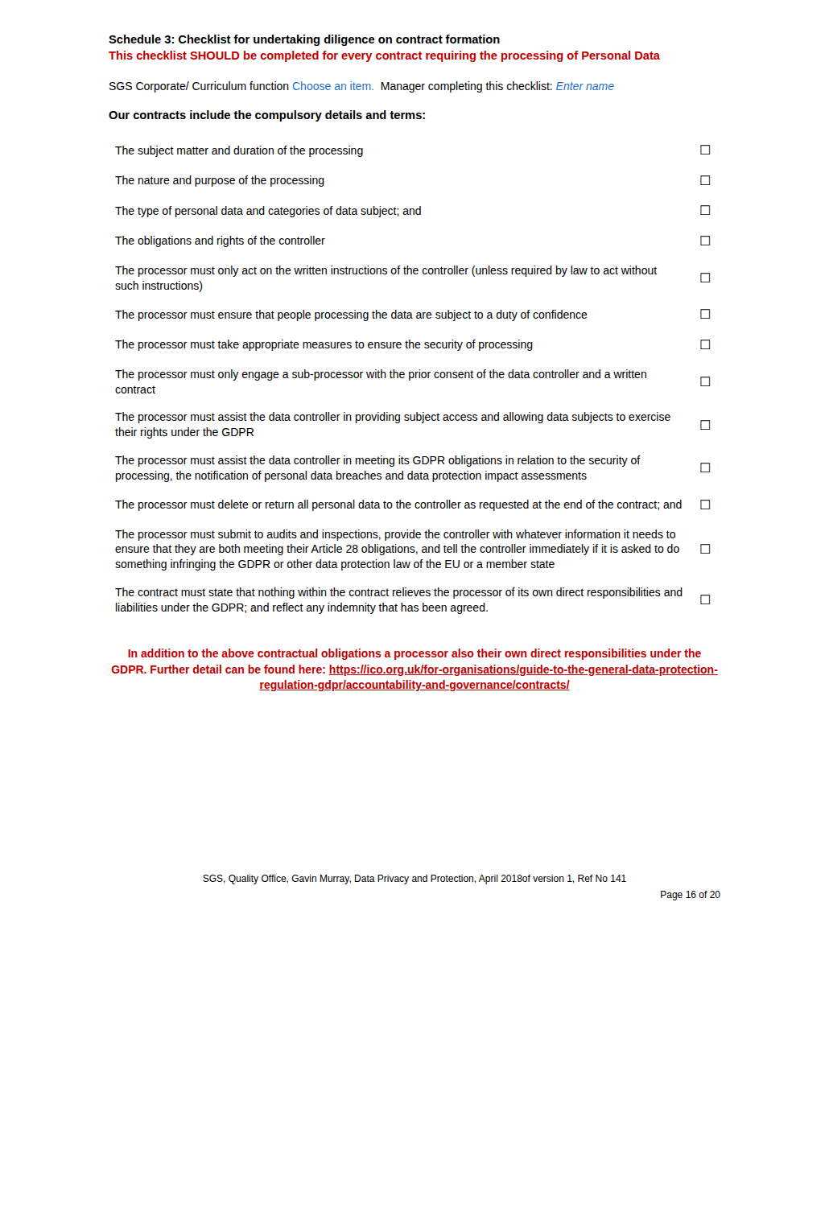Schedule 3: Checklist for undertaking diligence on contract formation
This checklist SHOULD be completed for every contract requiring the processing of Personal Data
SGS Corporate/ Curriculum function Choose an item. Manager completing this checklist: Enter name
Our contracts include the compulsory details and terms:
| The subject matter and duration of the processing | ☐ |
| The nature and purpose of the processing | ☐ |
| The type of personal data and categories of data subject; and | ☐ |
| The obligations and rights of the controller | ☐ |
| The processor must only act on the written instructions of the controller (unless required by law to act without such instructions) | ☐ |
| The processor must ensure that people processing the data are subject to a duty of confidence | ☐ |
| The processor must take appropriate measures to ensure the security of processing | ☐ |
| The processor must only engage a sub-processor with the prior consent of the data controller and a written contract | ☐ |
| The processor must assist the data controller in providing subject access and allowing data subjects to exercise their rights under the GDPR | ☐ |
| The processor must assist the data controller in meeting its GDPR obligations in relation to the security of processing, the notification of personal data breaches and data protection impact assessments | ☐ |
| The processor must delete or return all personal data to the controller as requested at the end of the contract; and | ☐ |
| The processor must submit to audits and inspections, provide the controller with whatever information it needs to ensure that they are both meeting their Article 28 obligations, and tell the controller immediately if it is asked to do something infringing the GDPR or other data protection law of the EU or a member state | ☐ |
| The contract must state that nothing within the contract relieves the processor of its own direct responsibilities and liabilities under the GDPR; and reflect any indemnity that has been agreed. | ☐ |
In addition to the above contractual obligations a processor also their own direct responsibilities under the GDPR. Further detail can be found here: https://ico.org.uk/for-organisations/guide-to-the-general-data-protection-regulation-gdpr/accountability-and-governance/contracts/
SGS, Quality Office, Gavin Murray, Data Privacy and Protection, April 2018of version 1, Ref No 141
Page 16 of 20